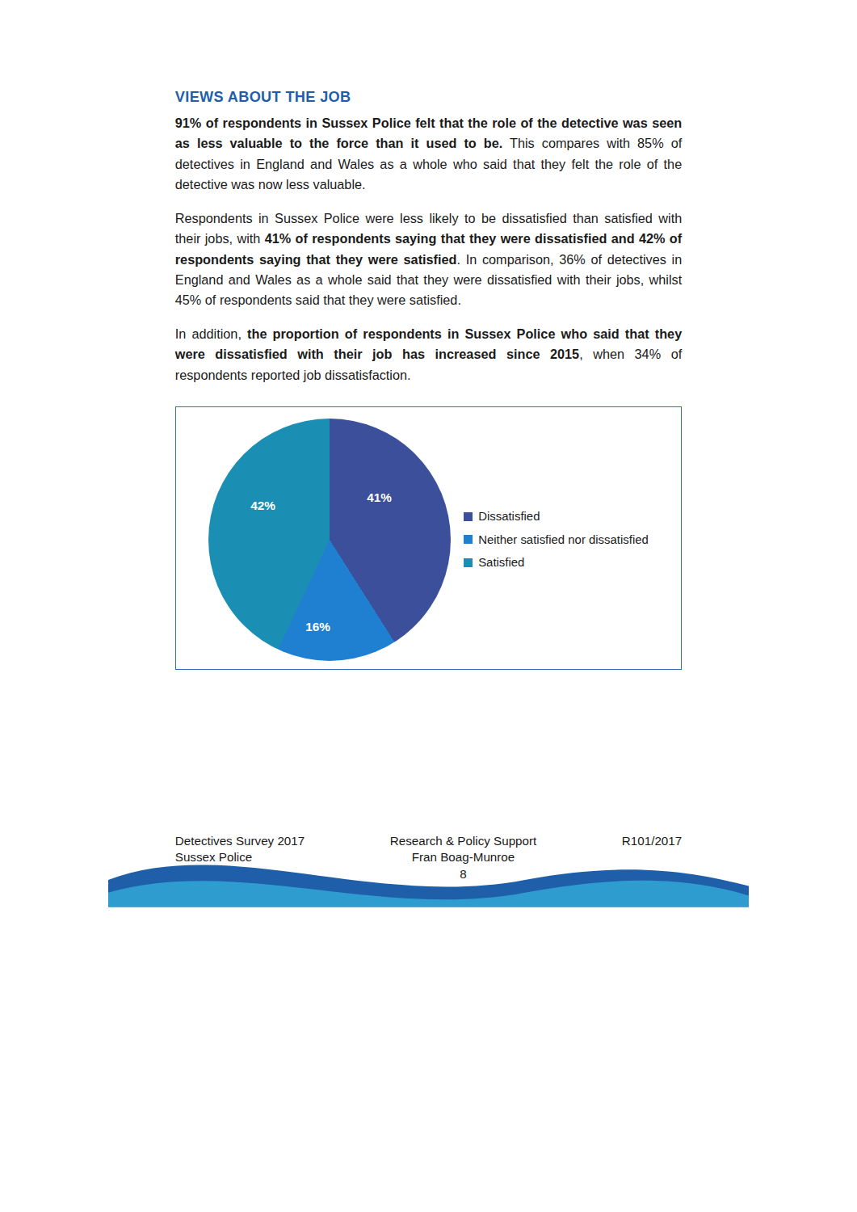Views about the job
91% of respondents in Sussex Police felt that the role of the detective was seen as less valuable to the force than it used to be. This compares with 85% of detectives in England and Wales as a whole who said that they felt the role of the detective was now less valuable.
Respondents in Sussex Police were less likely to be dissatisfied than satisfied with their jobs, with 41% of respondents saying that they were dissatisfied and 42% of respondents saying that they were satisfied. In comparison, 36% of detectives in England and Wales as a whole said that they were dissatisfied with their jobs, whilst 45% of respondents said that they were satisfied.
In addition, the proportion of respondents in Sussex Police who said that they were dissatisfied with their job has increased since 2015, when 34% of respondents reported job dissatisfaction.
41% 42% 16%
Dissatisfied
Neither satisfied nor dissatisfied
Satisfied
Detectives Survey 2017
Sussex Police
Research & Policy Support
Fran Boag-Munroe
8
R101/2017